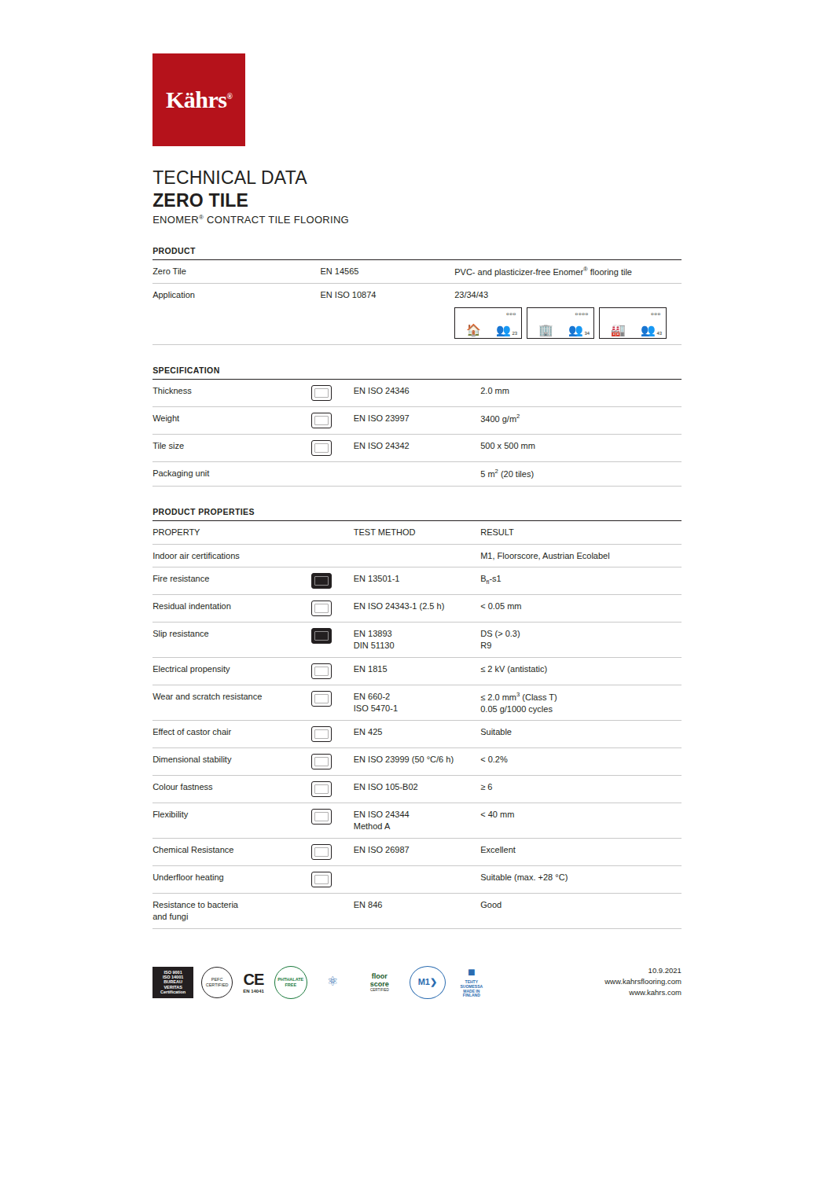Kährs®
TECHNICAL DATAZERO TILE
ENOMER® CONTRACT TILE FLOORING
PRODUCT
| Zero Tile | EN 14565 | PVC- and plasticizer-free Enomer ® flooring tile |
| Application | EN ISO 10874 | 23/34/43 ooo 🏠 👥 23 oooo 🏢 👥 34 ooo 🏭 👥 43 |
SPECIFICATION
| Thickness | | EN ISO 24346 | 2.0 mm |
| Weight | | EN ISO 23997 | 3400 g/m 2 |
| Tile size | | EN ISO 24342 | 500 x 500 mm |
| Packaging unit | | | 5 m 2 (20 tiles) |
PRODUCT PROPERTIES
| PROPERTY | | TEST METHOD | RESULT |
| --- | --- | --- | --- |
| Indoor air certifications | | | M1, Floorscore, Austrian Ecolabel |
| Fire resistance | | EN 13501-1 | B fl -s1 |
| Residual indentation | | EN ISO 24343-1 (2.5 h) | < 0.05 mm |
| Slip resistance | | EN 13893 DIN 51130 | DS (> 0.3) R9 |
| Electrical propensity | | EN 1815 | ≤ 2 kV (antistatic) |
| Wear and scratch resistance | | EN 660-2 ISO 5470-1 | ≤ 2.0 mm 3 (Class T) 0.05 g/1000 cycles |
| Effect of castor chair | | EN 425 | Suitable |
| Dimensional stability | | EN ISO 23999 (50 °C/6 h) | < 0.2% |
| Colour fastness | | EN ISO 105-B02 | ≥ 6 |
| Flexibility | | EN ISO 24344 Method A | < 40 mm |
| Chemical Resistance | | EN ISO 26987 | Excellent |
| Underfloor heating | | | Suitable (max. +28 °C) |
| Resistance to bacteria and fungi | | EN 846 | Good |
ISO 9001
ISO 14001
BUREAU VERITAS
Certification
PEFC
CERTIFIED
CEEN 14041
PHTHALATE
FREE
⚛
floor
scoreCERTIFIED
M1❯
■TEHTY SUOMESSA
MADE IN FINLAND
10.9.2021
www.kahrsflooring.com
www.kahrs.com